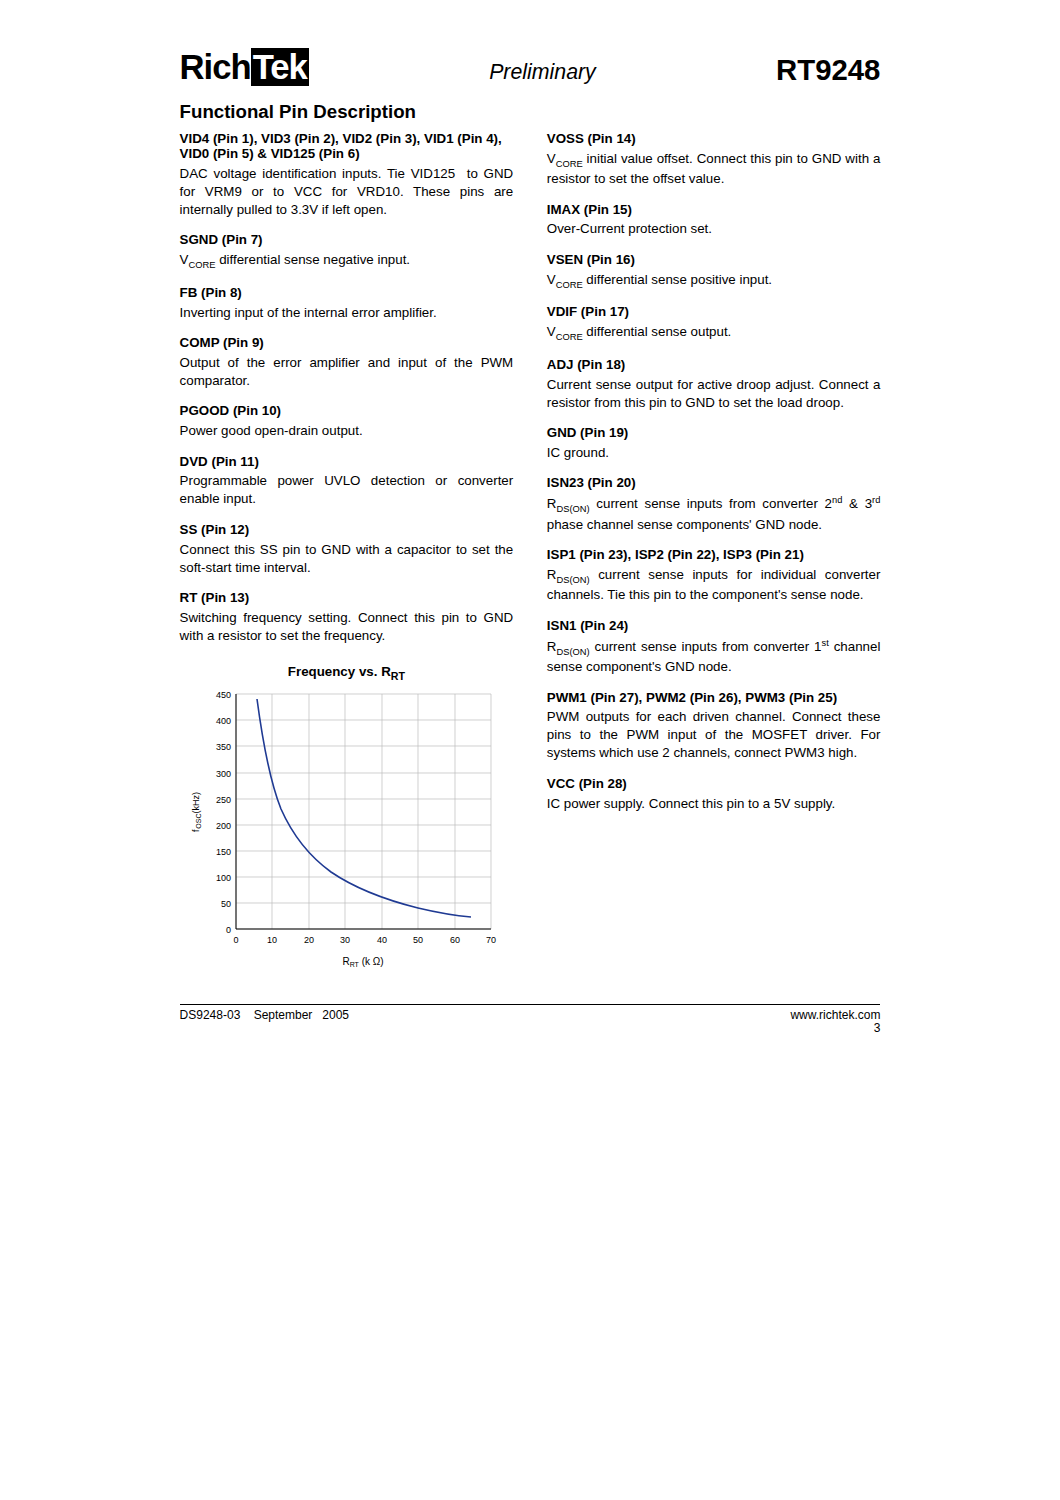RichTek
Preliminary
RT9248
Functional Pin Description
VID4 (Pin 1), VID3 (Pin 2), VID2 (Pin 3), VID1 (Pin 4), VID0 (Pin 5) & VID125 (Pin 6)
DAC voltage identification inputs. Tie VID125 to GND for VRM9 or to VCC for VRD10. These pins are internally pulled to 3.3V if left open.
SGND (Pin 7)
VCORE differential sense negative input.
FB (Pin 8)
Inverting input of the internal error amplifier.
COMP (Pin 9)
Output of the error amplifier and input of the PWM comparator.
PGOOD (Pin 10)
Power good open-drain output.
DVD (Pin 11)
Programmable power UVLO detection or converter enable input.
SS (Pin 12)
Connect this SS pin to GND with a capacitor to set the soft-start time interval.
RT (Pin 13)
Switching frequency setting. Connect this pin to GND with a resistor to set the frequency.
Frequency vs. RRT
0 50 100 150 200 250 300 350 400 450 0 10 20 30 40 50 60 70 f OSC(kHz) RRT (k Ω)
VOSS (Pin 14)
VCORE initial value offset. Connect this pin to GND with a resistor to set the offset value.
IMAX (Pin 15)
Over-Current protection set.
VSEN (Pin 16)
VCORE differential sense positive input.
VDIF (Pin 17)
VCORE differential sense output.
ADJ (Pin 18)
Current sense output for active droop adjust. Connect a resistor from this pin to GND to set the load droop.
GND (Pin 19)
IC ground.
ISN23 (Pin 20)
RDS(ON) current sense inputs from converter 2nd & 3rd phase channel sense components' GND node.
ISP1 (Pin 23), ISP2 (Pin 22), ISP3 (Pin 21)
RDS(ON) current sense inputs for individual converter channels. Tie this pin to the component's sense node.
ISN1 (Pin 24)
RDS(ON) current sense inputs from converter 1st channel sense component's GND node.
PWM1 (Pin 27), PWM2 (Pin 26), PWM3 (Pin 25)
PWM outputs for each driven channel. Connect these pins to the PWM input of the MOSFET driver. For systems which use 2 channels, connect PWM3 high.
VCC (Pin 28)
IC power supply. Connect this pin to a 5V supply.
DS9248-03 September 2005 www.richtek.com 3